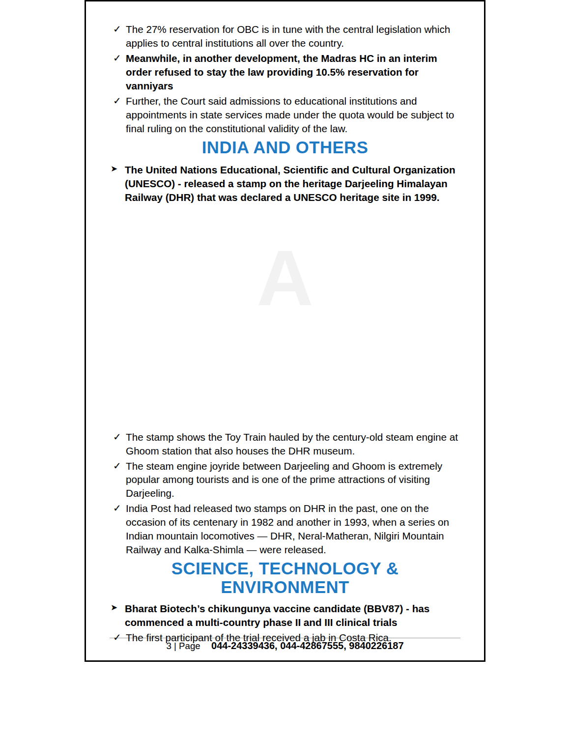A
The 27% reservation for OBC is in tune with the central legislation which applies to central institutions all over the country.
Meanwhile, in another development, the Madras HC in an interim order refused to stay the law providing 10.5% reservation for vanniyars
Further, the Court said admissions to educational institutions and appointments in state services made under the quota would be subject to final ruling on the constitutional validity of the law.
INDIA AND OTHERS
The United Nations Educational, Scientific and Cultural Organization (UNESCO) - released a stamp on the heritage Darjeeling Himalayan Railway (DHR) that was declared a UNESCO heritage site in 1999.
The stamp shows the Toy Train hauled by the century-old steam engine at Ghoom station that also houses the DHR museum.
The steam engine joyride between Darjeeling and Ghoom is extremely popular among tourists and is one of the prime attractions of visiting Darjeeling.
India Post had released two stamps on DHR in the past, one on the occasion of its centenary in 1982 and another in 1993, when a series on Indian mountain locomotives — DHR, Neral-Matheran, Nilgiri Mountain Railway and Kalka-Shimla — were released.
SCIENCE, TECHNOLOGY &
ENVIRONMENT
Bharat Biotech’s chikungunya vaccine candidate (BBV87) - has commenced a multi-country phase II and III clinical trials
The first participant of the trial received a jab in Costa Rica.
3 | Page 044-24339436, 044-42867555, 9840226187